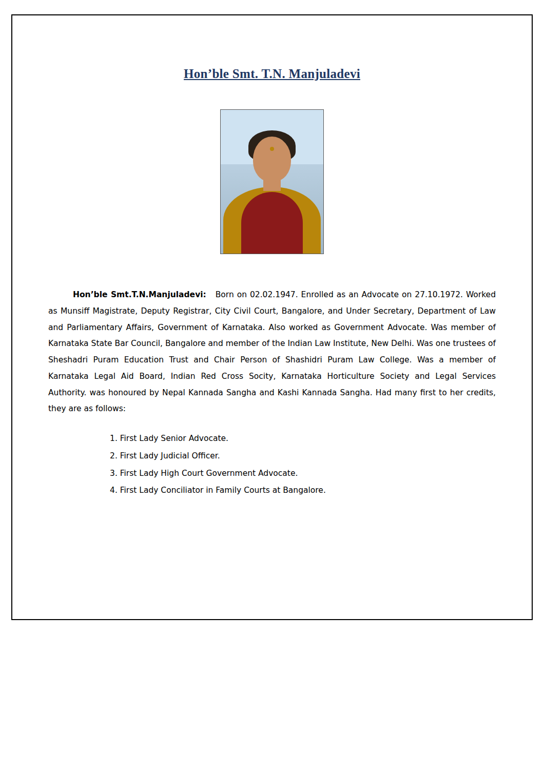Hon’ble Smt. T.N. Manjuladevi
Hon’ble Smt.T.N.Manjuladevi: Born on 02.02.1947. Enrolled as an Advocate on 27.10.1972. Worked as Munsiff Magistrate, Deputy Registrar, City Civil Court, Bangalore, and Under Secretary, Department of Law and Parliamentary Affairs, Government of Karnataka. Also worked as Government Advocate. Was member of Karnataka State Bar Council, Bangalore and member of the Indian Law Institute, New Delhi. Was one trustees of Sheshadri Puram Education Trust and Chair Person of Shashidri Puram Law College. Was a member of Karnataka Legal Aid Board, Indian Red Cross Socity, Karnataka Horticulture Society and Legal Services Authority. was honoured by Nepal Kannada Sangha and Kashi Kannada Sangha. Had many first to her credits, they are as follows:
First Lady Senior Advocate.
First Lady Judicial Officer.
First Lady High Court Government Advocate.
First Lady Conciliator in Family Courts at Bangalore.